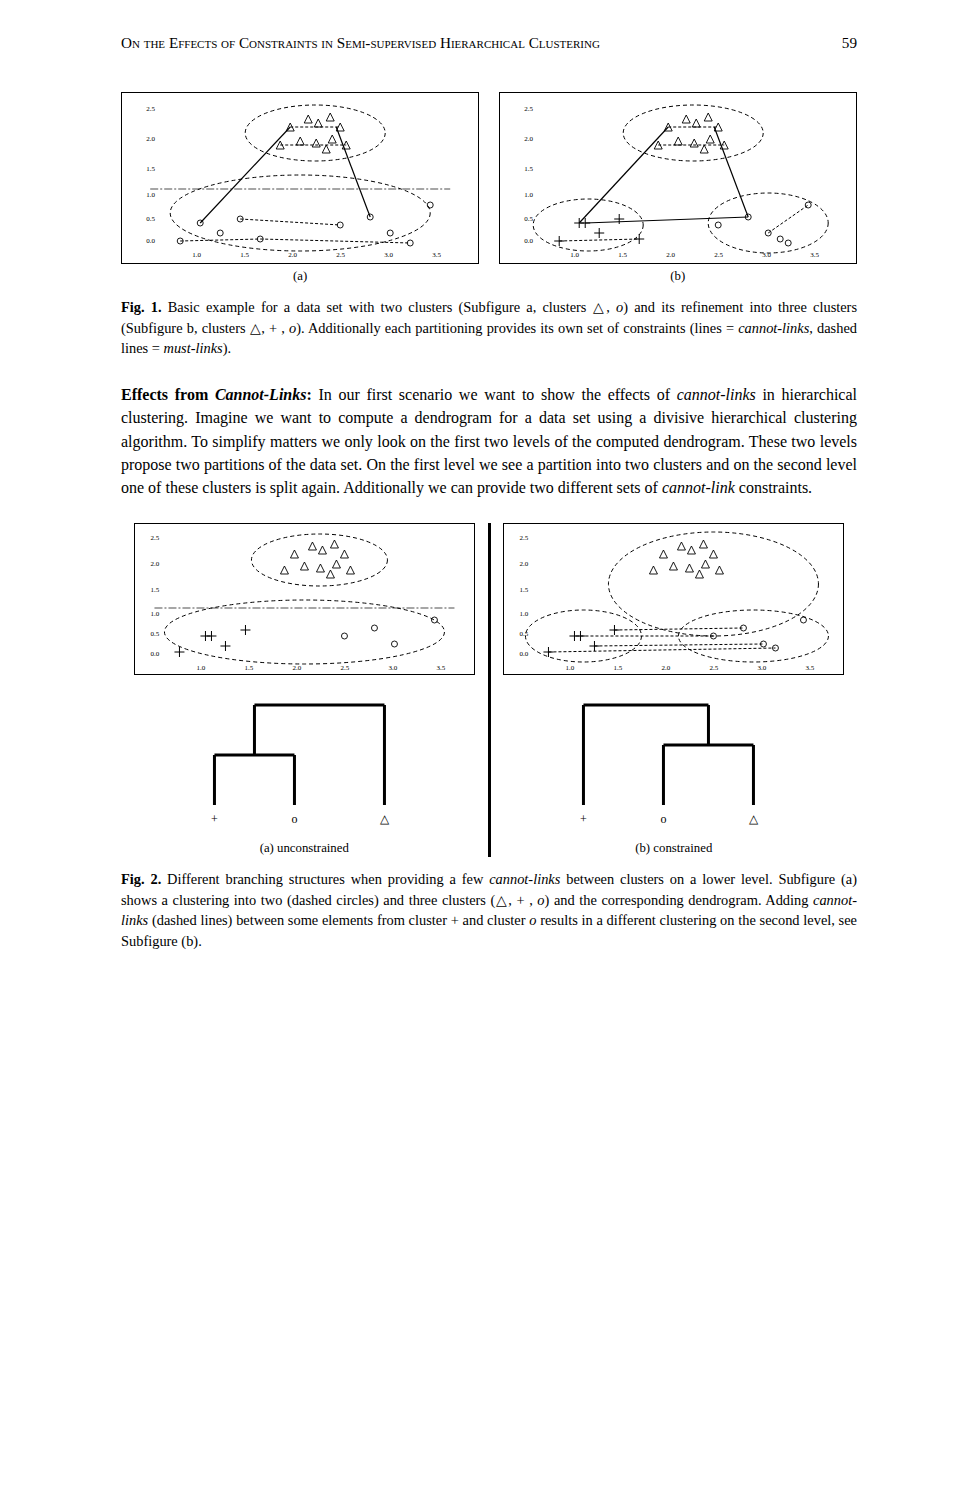On the Effects of Constraints in Semi-supervised Hierarchical Clustering 59
2.5 2.0 1.5 1.0 0.5 0.0 1.0 1.5 2.0 2.5 3.0 3.5
(a)
2.5 2.0 1.5 1.0 0.5 0.0 1.0 1.5 2.0 2.5 3.0 3.5
(b)
Fig. 1. Basic example for a data set with two clusters (Subfigure a, clusters △, o) and its refinement into three clusters (Subfigure b, clusters △, + , o). Additionally each partitioning provides its own set of constraints (lines = cannot-links, dashed lines = must-links).
Effects from Cannot-Links: In our first scenario we want to show the effects of cannot-links in hierarchical clustering. Imagine we want to compute a dendrogram for a data set using a divisive hierarchical clustering algorithm. To simplify matters we only look on the first two levels of the computed dendrogram. These two levels propose two partitions of the data set. On the first level we see a partition into two clusters and on the second level one of these clusters is split again. Additionally we can provide two different sets of cannot-link constraints.
2.5 2.0 1.5 1.0 0.5 0.0 1.0 1.5 2.0 2.5 3.0 3.5
+ o △
(a) unconstrained
2.5 2.0 1.5 1.0 0.5 0.0 1.0 1.5 2.0 2.5 3.0 3.5
+ o △
(b) constrained
Fig. 2. Different branching structures when providing a few cannot-links between clusters on a lower level. Subfigure (a) shows a clustering into two (dashed circles) and three clusters (△, + , o) and the corresponding dendrogram. Adding cannot-links (dashed lines) between some elements from cluster + and cluster o results in a different clustering on the second level, see Subfigure (b).